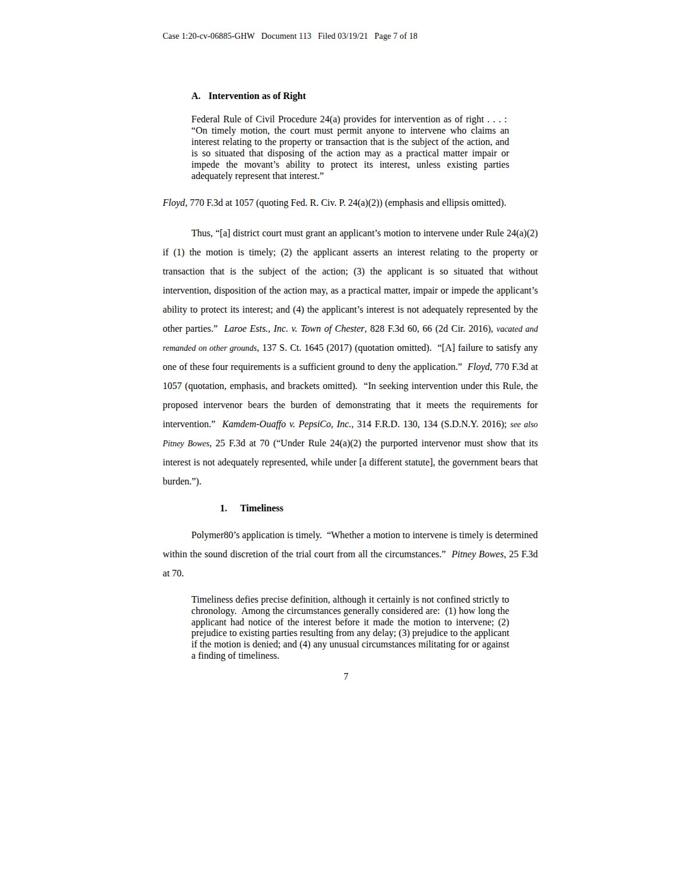Case 1:20-cv-06885-GHW Document 113 Filed 03/19/21 Page 7 of 18
A. Intervention as of Right
Federal Rule of Civil Procedure 24(a) provides for intervention as of right . . . : “On timely motion, the court must permit anyone to intervene who claims an interest relating to the property or transaction that is the subject of the action, and is so situated that disposing of the action may as a practical matter impair or impede the movant’s ability to protect its interest, unless existing parties adequately represent that interest.”
Floyd, 770 F.3d at 1057 (quoting Fed. R. Civ. P. 24(a)(2)) (emphasis and ellipsis omitted).
Thus, “[a] district court must grant an applicant’s motion to intervene under Rule 24(a)(2) if (1) the motion is timely; (2) the applicant asserts an interest relating to the property or transaction that is the subject of the action; (3) the applicant is so situated that without intervention, disposition of the action may, as a practical matter, impair or impede the applicant’s ability to protect its interest; and (4) the applicant’s interest is not adequately represented by the other parties.” Laroe Ests., Inc. v. Town of Chester, 828 F.3d 60, 66 (2d Cir. 2016), vacated and remanded on other grounds, 137 S. Ct. 1645 (2017) (quotation omitted). “[A] failure to satisfy any one of these four requirements is a sufficient ground to deny the application.” Floyd, 770 F.3d at 1057 (quotation, emphasis, and brackets omitted). “In seeking intervention under this Rule, the proposed intervenor bears the burden of demonstrating that it meets the requirements for intervention.” Kamdem-Ouaffo v. PepsiCo, Inc., 314 F.R.D. 130, 134 (S.D.N.Y. 2016); see also Pitney Bowes, 25 F.3d at 70 (“Under Rule 24(a)(2) the purported intervenor must show that its interest is not adequately represented, while under [a different statute], the government bears that burden.”).
1. Timeliness
Polymer80’s application is timely. “Whether a motion to intervene is timely is determined within the sound discretion of the trial court from all the circumstances.” Pitney Bowes, 25 F.3d at 70.
Timeliness defies precise definition, although it certainly is not confined strictly to chronology. Among the circumstances generally considered are: (1) how long the applicant had notice of the interest before it made the motion to intervene; (2) prejudice to existing parties resulting from any delay; (3) prejudice to the applicant if the motion is denied; and (4) any unusual circumstances militating for or against a finding of timeliness.
7